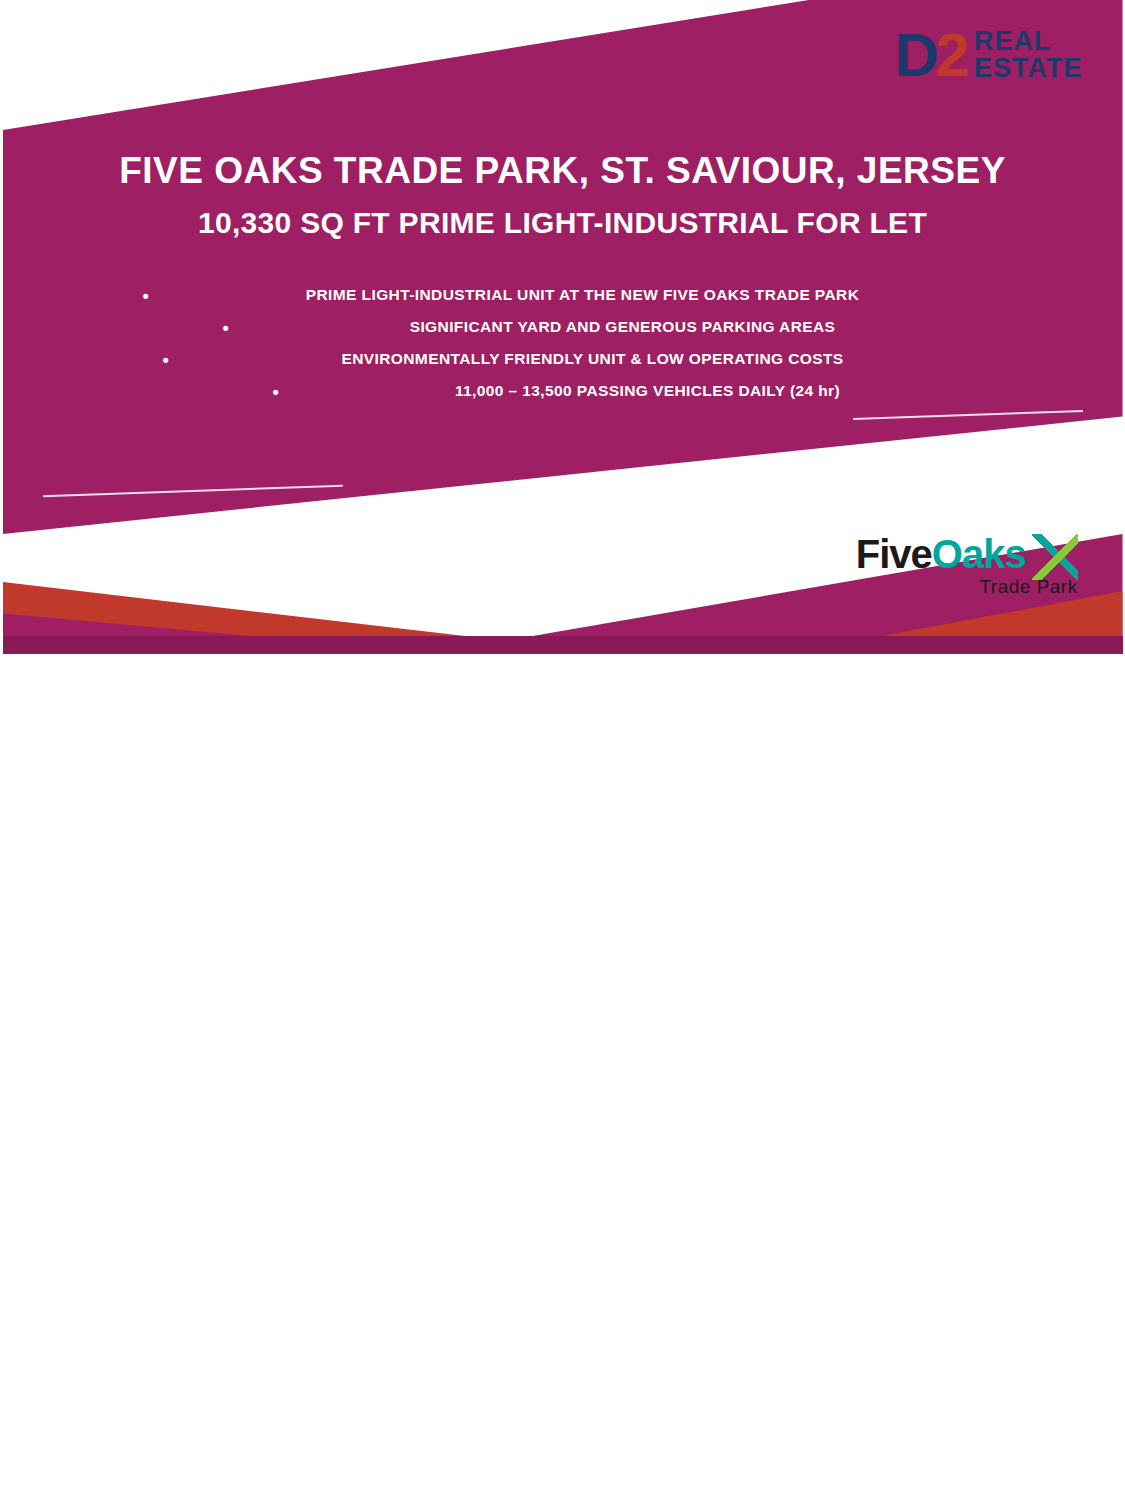D2
REAL ESTATE
FIVE OAKS TRADE PARK, ST. SAVIOUR, JERSEY
10,330 SQ FT PRIME LIGHT-INDUSTRIAL FOR LET
PRIME LIGHT-INDUSTRIAL UNIT AT THE NEW FIVE OAKS TRADE PARK
SIGNIFICANT YARD AND GENEROUS PARKING AREAS
ENVIRONMENTALLY FRIENDLY UNIT & LOW OPERATING COSTS
11,000 – 13,500 PASSING VEHICLES DAILY (24 hr)
FiveOaks
Trade Park